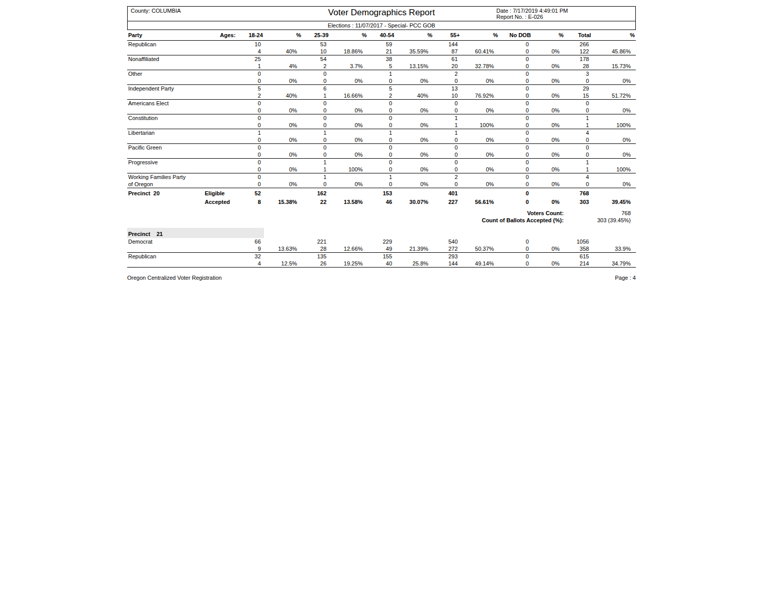| County: COLUMBIA | Voter Demographics Report | Date : 7/17/2019 4:49:01 PM Report No. : E-026 |
| Elections : 11/07/2017 - Special- PCC GOB |
| Party | Ages: | 18-24 | % | 25-39 | % | 40-54 | % | 55+ | % | No DOB | % | Total | % |
| --- | --- | --- | --- | --- | --- | --- | --- | --- | --- | --- | --- | --- | --- |
| Republican | | 10 | | 53 | | 59 | | 144 | | 0 | | 266 | |
| | | 4 | 40% | 10 | 18.86% | 21 | 35.59% | 87 | 60.41% | 0 | 0% | 122 | 45.86% |
| Nonaffiliated | | 25 | | 54 | | 38 | | 61 | | 0 | | 178 | |
| | | 1 | 4% | 2 | 3.7% | 5 | 13.15% | 20 | 32.78% | 0 | 0% | 28 | 15.73% |
| Other | | 0 | | 0 | | 1 | | 2 | | 0 | | 3 | |
| | | 0 | 0% | 0 | 0% | 0 | 0% | 0 | 0% | 0 | 0% | 0 | 0% |
| Independent Party | | 5 | | 6 | | 5 | | 13 | | 0 | | 29 | |
| | | 2 | 40% | 1 | 16.66% | 2 | 40% | 10 | 76.92% | 0 | 0% | 15 | 51.72% |
| Americans Elect | | 0 | | 0 | | 0 | | 0 | | 0 | | 0 | |
| | | 0 | 0% | 0 | 0% | 0 | 0% | 0 | 0% | 0 | 0% | 0 | 0% |
| Constitution | | 0 | | 0 | | 0 | | 1 | | 0 | | 1 | |
| | | 0 | 0% | 0 | 0% | 0 | 0% | 1 | 100% | 0 | 0% | 1 | 100% |
| Libertarian | | 1 | | 1 | | 1 | | 1 | | 0 | | 4 | |
| | | 0 | 0% | 0 | 0% | 0 | 0% | 0 | 0% | 0 | 0% | 0 | 0% |
| Pacific Green | | 0 | | 0 | | 0 | | 0 | | 0 | | 0 | |
| | | 0 | 0% | 0 | 0% | 0 | 0% | 0 | 0% | 0 | 0% | 0 | 0% |
| Progressive | | 0 | | 1 | | 0 | | 0 | | 0 | | 1 | |
| | | 0 | 0% | 1 | 100% | 0 | 0% | 0 | 0% | 0 | 0% | 1 | 100% |
| Working Families Party | | 0 | | 1 | | 1 | | 2 | | 0 | | 4 | |
| of Oregon | | 0 | 0% | 0 | 0% | 0 | 0% | 0 | 0% | 0 | 0% | 0 | 0% |
| Precinct 20 | Eligible | 52 | | 162 | | 153 | | 401 | | 0 | | 768 | |
| | Accepted | 8 | 15.38% | 22 | 13.58% | 46 | 30.07% | 227 | 56.61% | 0 | 0% | 303 | 39.45% |
| | Voters Count: | 768 |
| | Count of Ballots Accepted (%): | 303 (39.45%) |
| Precinct 21 | | | |
| Democrat | | 66 | | 221 | | 229 | | 540 | | 0 | | 1056 | |
| | | 9 | 13.63% | 28 | 12.66% | 49 | 21.39% | 272 | 50.37% | 0 | 0% | 358 | 33.9% |
| Republican | | 32 | | 135 | | 155 | | 293 | | 0 | | 615 | |
| | | 4 | 12.5% | 26 | 19.25% | 40 | 25.8% | 144 | 49.14% | 0 | 0% | 214 | 34.79% |
Oregon Centralized Voter Registration Page : 4